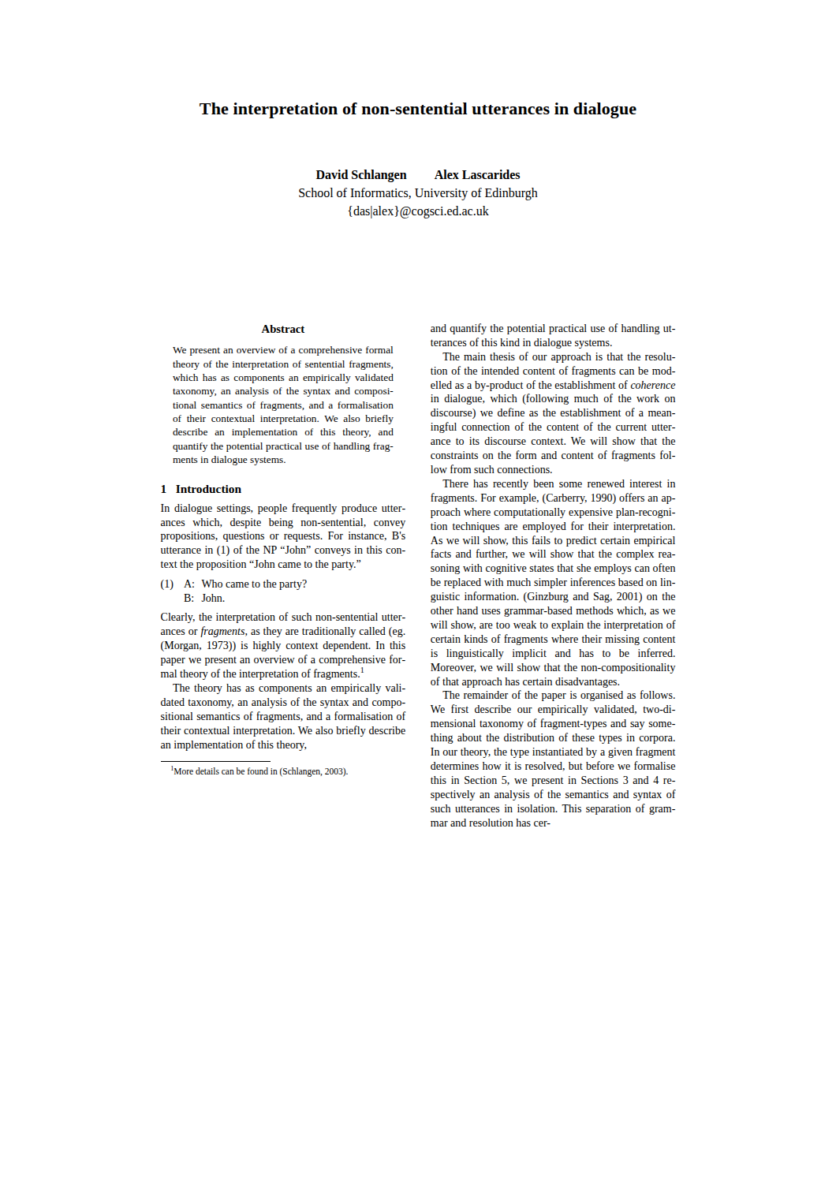The interpretation of non-sentential utterances in dialogue
David Schlangen Alex Lascarides
School of Informatics, University of Edinburgh
{das|alex}@cogsci.ed.ac.uk
Abstract
We present an overview of a comprehensive formal theory of the interpretation of sentential fragments, which has as components an empirically validated taxonomy, an analysis of the syntax and compositional semantics of fragments, and a formalisation of their contextual interpretation. We also briefly describe an implementation of this theory, and quantify the potential practical use of handling fragments in dialogue systems.
1 Introduction
In dialogue settings, people frequently produce utterances which, despite being non-sentential, convey propositions, questions or requests. For instance, B's utterance in (1) of the NP “John” conveys in this context the proposition “John came to the party.”
(1)
A:
Who came to the party?
B:
John.
Clearly, the interpretation of such non-sentential utterances or fragments, as they are traditionally called (eg. (Morgan, 1973)) is highly context dependent. In this paper we present an overview of a comprehensive formal theory of the interpretation of fragments.1
The theory has as components an empirically validated taxonomy, an analysis of the syntax and compositional semantics of fragments, and a formalisation of their contextual interpretation. We also briefly describe an implementation of this theory,
1More details can be found in (Schlangen, 2003).
and quantify the potential practical use of handling utterances of this kind in dialogue systems.
The main thesis of our approach is that the resolution of the intended content of fragments can be modelled as a by-product of the establishment of coherence in dialogue, which (following much of the work on discourse) we define as the establishment of a meaningful connection of the content of the current utterance to its discourse context. We will show that the constraints on the form and content of fragments follow from such connections.
There has recently been some renewed interest in fragments. For example, (Carberry, 1990) offers an approach where computationally expensive plan-recognition techniques are employed for their interpretation. As we will show, this fails to predict certain empirical facts and further, we will show that the complex reasoning with cognitive states that she employs can often be replaced with much simpler inferences based on linguistic information. (Ginzburg and Sag, 2001) on the other hand uses grammar-based methods which, as we will show, are too weak to explain the interpretation of certain kinds of fragments where their missing content is linguistically implicit and has to be inferred. Moreover, we will show that the non-compositionality of that approach has certain disadvantages.
The remainder of the paper is organised as follows. We first describe our empirically validated, two-dimensional taxonomy of fragment-types and say something about the distribution of these types in corpora. In our theory, the type instantiated by a given fragment determines how it is resolved, but before we formalise this in Section 5, we present in Sections 3 and 4 respectively an analysis of the semantics and syntax of such utterances in isolation. This separation of grammar and resolution has cer-